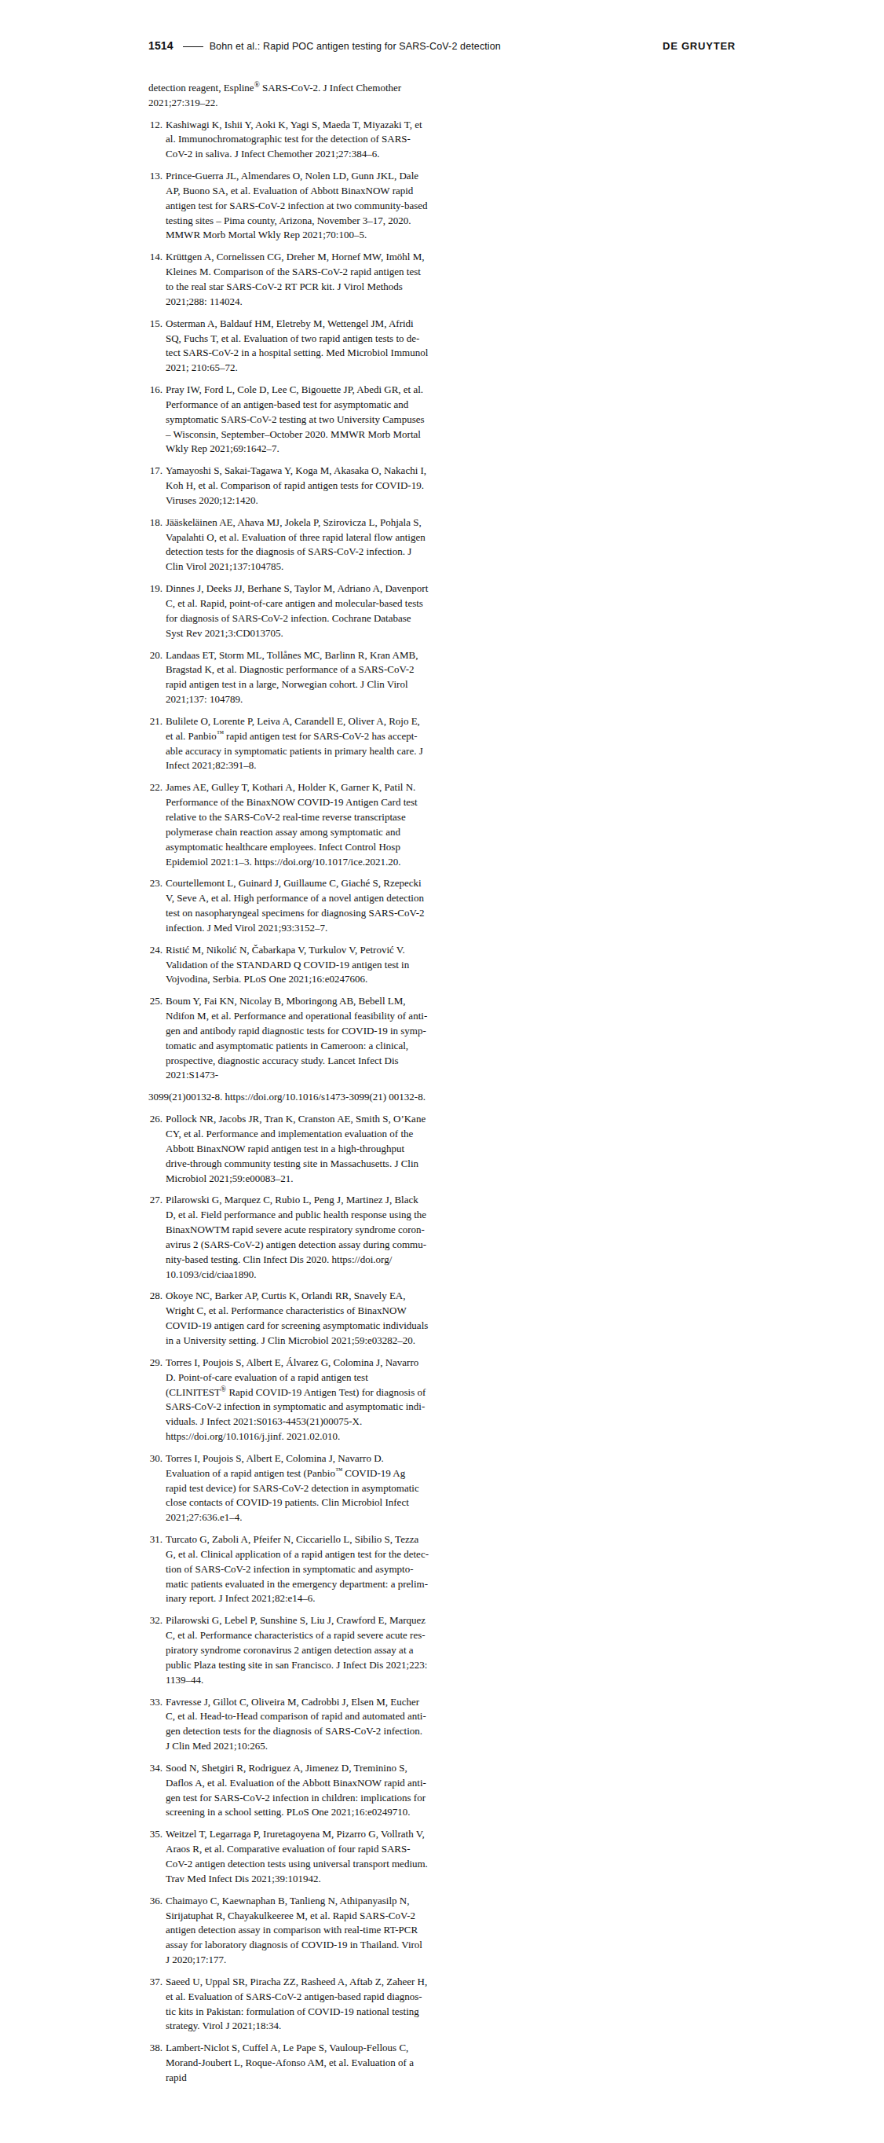1514 Bohn et al.: Rapid POC antigen testing for SARS-CoV-2 detection
DE GRUYTER
detection reagent, Espline® SARS-CoV-2. J Infect Chemother 2021;27:319–22.
12 Kashiwagi K, Ishii Y, Aoki K, Yagi S, Maeda T, Miyazaki T, et al. Immunochromatographic test for the detection of SARS-CoV-2 in saliva. J Infect Chemother 2021;27:384–6.
13 Prince-Guerra JL, Almendares O, Nolen LD, Gunn JKL, Dale AP, Buono SA, et al. Evaluation of Abbott BinaxNOW rapid antigen test for SARS-CoV-2 infection at two community-based testing sites – Pima county, Arizona, November 3–17, 2020. MMWR Morb Mortal Wkly Rep 2021;70:100–5.
14 Krüttgen A, Cornelissen CG, Dreher M, Hornef MW, Imöhl M, Kleines M. Comparison of the SARS-CoV-2 rapid antigen test to the real star SARS-CoV-2 RT PCR kit. J Virol Methods 2021;288: 114024.
15 Osterman A, Baldauf HM, Eletreby M, Wettengel JM, Afridi SQ, Fuchs T, et al. Evaluation of two rapid antigen tests to detect SARS-CoV-2 in a hospital setting. Med Microbiol Immunol 2021; 210:65–72.
16 Pray IW, Ford L, Cole D, Lee C, Bigouette JP, Abedi GR, et al. Performance of an antigen-based test for asymptomatic and symptomatic SARS-CoV-2 testing at two University Campuses – Wisconsin, September–October 2020. MMWR Morb Mortal Wkly Rep 2021;69:1642–7.
17 Yamayoshi S, Sakai-Tagawa Y, Koga M, Akasaka O, Nakachi I, Koh H, et al. Comparison of rapid antigen tests for COVID-19. Viruses 2020;12:1420.
18 Jääskeläinen AE, Ahava MJ, Jokela P, Szirovicza L, Pohjala S, Vapalahti O, et al. Evaluation of three rapid lateral flow antigen detection tests for the diagnosis of SARS-CoV-2 infection. J Clin Virol 2021;137:104785.
19 Dinnes J, Deeks JJ, Berhane S, Taylor M, Adriano A, Davenport C, et al. Rapid, point-of-care antigen and molecular-based tests for diagnosis of SARS-CoV-2 infection. Cochrane Database Syst Rev 2021;3:CD013705.
20 Landaas ET, Storm ML, Tollånes MC, Barlinn R, Kran AMB, Bragstad K, et al. Diagnostic performance of a SARS-CoV-2 rapid antigen test in a large, Norwegian cohort. J Clin Virol 2021;137: 104789.
21 Bulilete O, Lorente P, Leiva A, Carandell E, Oliver A, Rojo E, et al. Panbio™ rapid antigen test for SARS-CoV-2 has acceptable accuracy in symptomatic patients in primary health care. J Infect 2021;82:391–8.
22 James AE, Gulley T, Kothari A, Holder K, Garner K, Patil N. Performance of the BinaxNOW COVID-19 Antigen Card test relative to the SARS-CoV-2 real-time reverse transcriptase polymerase chain reaction assay among symptomatic and asymptomatic healthcare employees. Infect Control Hosp Epidemiol 2021:1–3. https://doi.org/10.1017/ice.2021.20.
23 Courtellemont L, Guinard J, Guillaume C, Giaché S, Rzepecki V, Seve A, et al. High performance of a novel antigen detection test on nasopharyngeal specimens for diagnosing SARS-CoV-2 infection. J Med Virol 2021;93:3152–7.
24 Ristić M, Nikolić N, Čabarkapa V, Turkulov V, Petrović V. Validation of the STANDARD Q COVID-19 antigen test in Vojvodina, Serbia. PLoS One 2021;16:e0247606.
25 Boum Y, Fai KN, Nicolay B, Mboringong AB, Bebell LM, Ndifon M, et al. Performance and operational feasibility of antigen and antibody rapid diagnostic tests for COVID-19 in symptomatic and asymptomatic patients in Cameroon: a clinical, prospective, diagnostic accuracy study. Lancet Infect Dis 2021:S1473-
3099(21)00132-8. https://doi.org/10.1016/s1473-3099(21) 00132-8.
26 Pollock NR, Jacobs JR, Tran K, Cranston AE, Smith S, O’Kane CY, et al. Performance and implementation evaluation of the Abbott BinaxNOW rapid antigen test in a high-throughput drive-through community testing site in Massachusetts. J Clin Microbiol 2021;59:e00083–21.
27 Pilarowski G, Marquez C, Rubio L, Peng J, Martinez J, Black D, et al. Field performance and public health response using the BinaxNOWTM rapid severe acute respiratory syndrome coronavirus 2 (SARS-CoV-2) antigen detection assay during community-based testing. Clin Infect Dis 2020. https://doi.org/ 10.1093/cid/ciaa1890.
28 Okoye NC, Barker AP, Curtis K, Orlandi RR, Snavely EA, Wright C, et al. Performance characteristics of BinaxNOW COVID-19 antigen card for screening asymptomatic individuals in a University setting. J Clin Microbiol 2021;59:e03282–20.
29 Torres I, Poujois S, Albert E, Álvarez G, Colomina J, Navarro D. Point-of-care evaluation of a rapid antigen test (CLINITEST® Rapid COVID-19 Antigen Test) for diagnosis of SARS-CoV-2 infection in symptomatic and asymptomatic individuals. J Infect 2021:S0163-4453(21)00075-X. https://doi.org/10.1016/j.jinf. 2021.02.010.
30 Torres I, Poujois S, Albert E, Colomina J, Navarro D. Evaluation of a rapid antigen test (Panbio™ COVID-19 Ag rapid test device) for SARS-CoV-2 detection in asymptomatic close contacts of COVID-19 patients. Clin Microbiol Infect 2021;27:636.e1–4.
31 Turcato G, Zaboli A, Pfeifer N, Ciccariello L, Sibilio S, Tezza G, et al. Clinical application of a rapid antigen test for the detection of SARS-CoV-2 infection in symptomatic and asymptomatic patients evaluated in the emergency department: a preliminary report. J Infect 2021;82:e14–6.
32 Pilarowski G, Lebel P, Sunshine S, Liu J, Crawford E, Marquez C, et al. Performance characteristics of a rapid severe acute respiratory syndrome coronavirus 2 antigen detection assay at a public Plaza testing site in san Francisco. J Infect Dis 2021;223: 1139–44.
33 Favresse J, Gillot C, Oliveira M, Cadrobbi J, Elsen M, Eucher C, et al. Head-to-Head comparison of rapid and automated antigen detection tests for the diagnosis of SARS-CoV-2 infection. J Clin Med 2021;10:265.
34 Sood N, Shetgiri R, Rodriguez A, Jimenez D, Treminino S, Daflos A, et al. Evaluation of the Abbott BinaxNOW rapid antigen test for SARS-CoV-2 infection in children: implications for screening in a school setting. PLoS One 2021;16:e0249710.
35 Weitzel T, Legarraga P, Iruretagoyena M, Pizarro G, Vollrath V, Araos R, et al. Comparative evaluation of four rapid SARS-CoV-2 antigen detection tests using universal transport medium. Trav Med Infect Dis 2021;39:101942.
36 Chaimayo C, Kaewnaphan B, Tanlieng N, Athipanyasilp N, Sirijatuphat R, Chayakulkeeree M, et al. Rapid SARS-CoV-2 antigen detection assay in comparison with real-time RT-PCR assay for laboratory diagnosis of COVID-19 in Thailand. Virol J 2020;17:177.
37 Saeed U, Uppal SR, Piracha ZZ, Rasheed A, Aftab Z, Zaheer H, et al. Evaluation of SARS-CoV-2 antigen-based rapid diagnostic kits in Pakistan: formulation of COVID-19 national testing strategy. Virol J 2021;18:34.
38 Lambert-Niclot S, Cuffel A, Le Pape S, Vauloup-Fellous C, Morand-Joubert L, Roque-Afonso AM, et al. Evaluation of a rapid